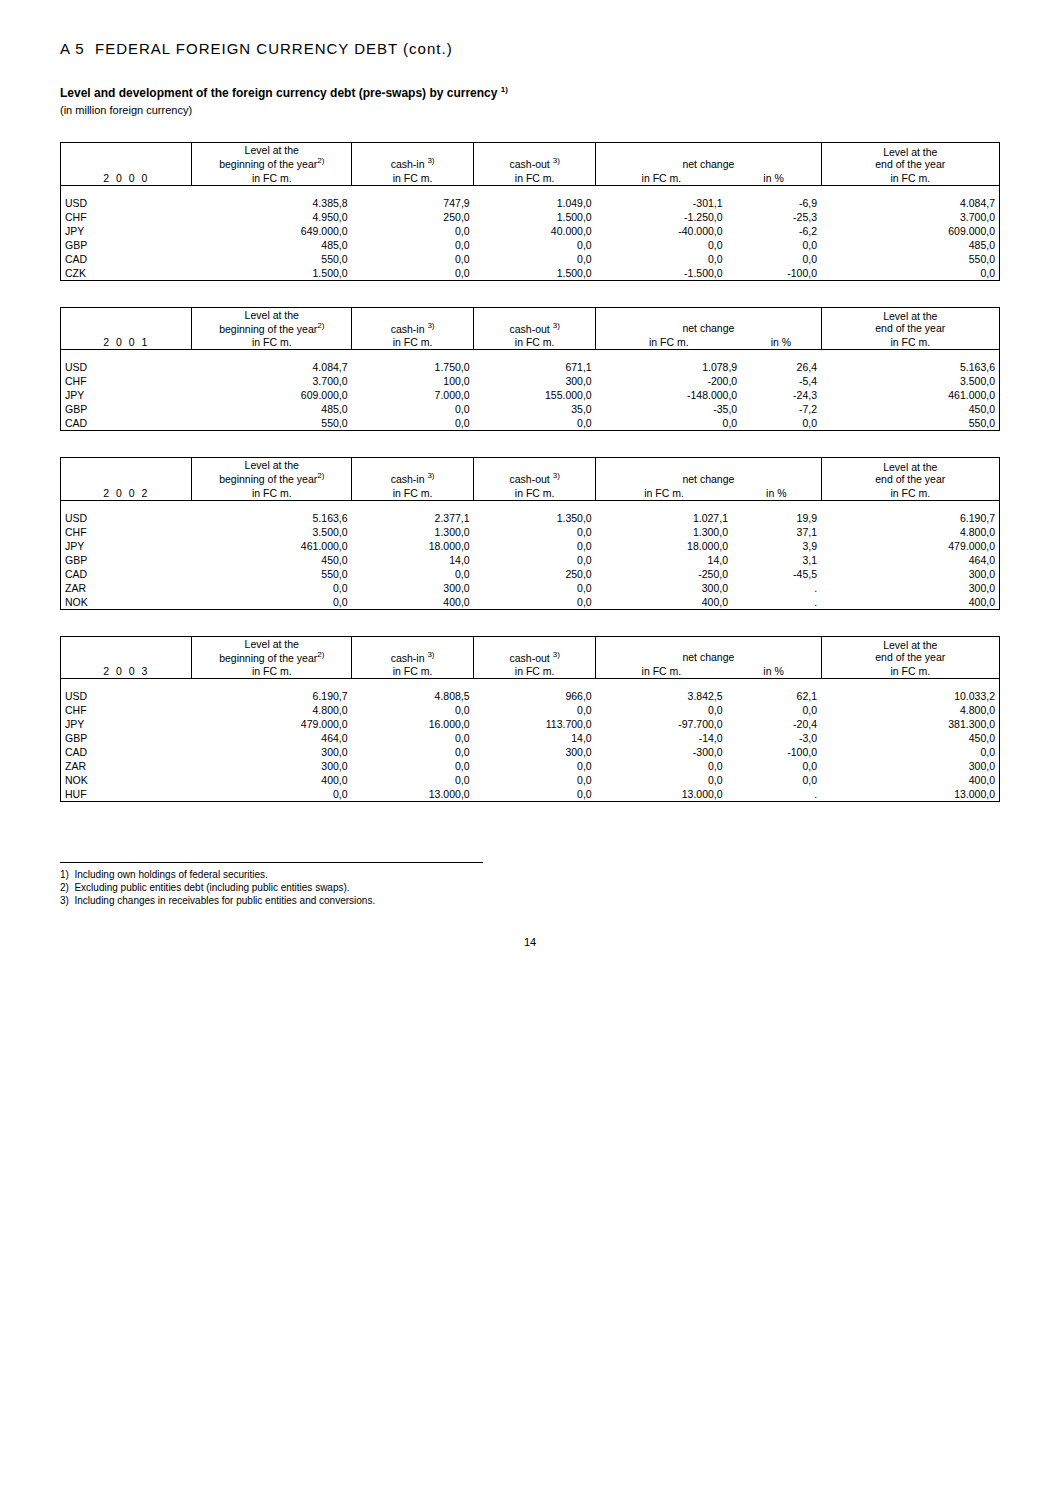A 5 FEDERAL FOREIGN CURRENCY DEBT (cont.)
Level and development of the foreign currency debt (pre-swaps) by currency 1)
(in million foreign currency)
| 2 0 0 0 | Level at the beginning of the year 2) | cash-in 3) | cash-out 3) | net change | Level at the end of the year |
| in FC m. | in FC m. | in FC m. | in FC m. | in % | in FC m. |
| USD | 4.385,8 | 747,9 | 1.049,0 | -301,1 | -6,9 | 4.084,7 |
| CHF | 4.950,0 | 250,0 | 1.500,0 | -1.250,0 | -25,3 | 3.700,0 |
| JPY | 649.000,0 | 0,0 | 40.000,0 | -40.000,0 | -6,2 | 609.000,0 |
| GBP | 485,0 | 0,0 | 0,0 | 0,0 | 0,0 | 485,0 |
| CAD | 550,0 | 0,0 | 0,0 | 0,0 | 0,0 | 550,0 |
| CZK | 1.500,0 | 0,0 | 1.500,0 | -1.500,0 | -100,0 | 0,0 |
| 2 0 0 1 | Level at the beginning of the year 2) | cash-in 3) | cash-out 3) | net change | Level at the end of the year |
| in FC m. | in FC m. | in FC m. | in FC m. | in % | in FC m. |
| USD | 4.084,7 | 1.750,0 | 671,1 | 1.078,9 | 26,4 | 5.163,6 |
| CHF | 3.700,0 | 100,0 | 300,0 | -200,0 | -5,4 | 3.500,0 |
| JPY | 609.000,0 | 7.000,0 | 155.000,0 | -148.000,0 | -24,3 | 461.000,0 |
| GBP | 485,0 | 0,0 | 35,0 | -35,0 | -7,2 | 450,0 |
| CAD | 550,0 | 0,0 | 0,0 | 0,0 | 0,0 | 550,0 |
| 2 0 0 2 | Level at the beginning of the year 2) | cash-in 3) | cash-out 3) | net change | Level at the end of the year |
| in FC m. | in FC m. | in FC m. | in FC m. | in % | in FC m. |
| USD | 5.163,6 | 2.377,1 | 1.350,0 | 1.027,1 | 19,9 | 6.190,7 |
| CHF | 3.500,0 | 1.300,0 | 0,0 | 1.300,0 | 37,1 | 4.800,0 |
| JPY | 461.000,0 | 18.000,0 | 0,0 | 18.000,0 | 3,9 | 479.000,0 |
| GBP | 450,0 | 14,0 | 0,0 | 14,0 | 3,1 | 464,0 |
| CAD | 550,0 | 0,0 | 250,0 | -250,0 | -45,5 | 300,0 |
| ZAR | 0,0 | 300,0 | 0,0 | 300,0 | . | 300,0 |
| NOK | 0,0 | 400,0 | 0,0 | 400,0 | . | 400,0 |
| 2 0 0 3 | Level at the beginning of the year 2) | cash-in 3) | cash-out 3) | net change | Level at the end of the year |
| in FC m. | in FC m. | in FC m. | in FC m. | in % | in FC m. |
| USD | 6.190,7 | 4.808,5 | 966,0 | 3.842,5 | 62,1 | 10.033,2 |
| CHF | 4.800,0 | 0,0 | 0,0 | 0,0 | 0,0 | 4.800,0 |
| JPY | 479.000,0 | 16.000,0 | 113.700,0 | -97.700,0 | -20,4 | 381.300,0 |
| GBP | 464,0 | 0,0 | 14,0 | -14,0 | -3,0 | 450,0 |
| CAD | 300,0 | 0,0 | 300,0 | -300,0 | -100,0 | 0,0 |
| ZAR | 300,0 | 0,0 | 0,0 | 0,0 | 0,0 | 300,0 |
| NOK | 400,0 | 0,0 | 0,0 | 0,0 | 0,0 | 400,0 |
| HUF | 0,0 | 13.000,0 | 0,0 | 13.000,0 | . | 13.000,0 |
1) Including own holdings of federal securities.
2) Excluding public entities debt (including public entities swaps).
3) Including changes in receivables for public entities and conversions.
14